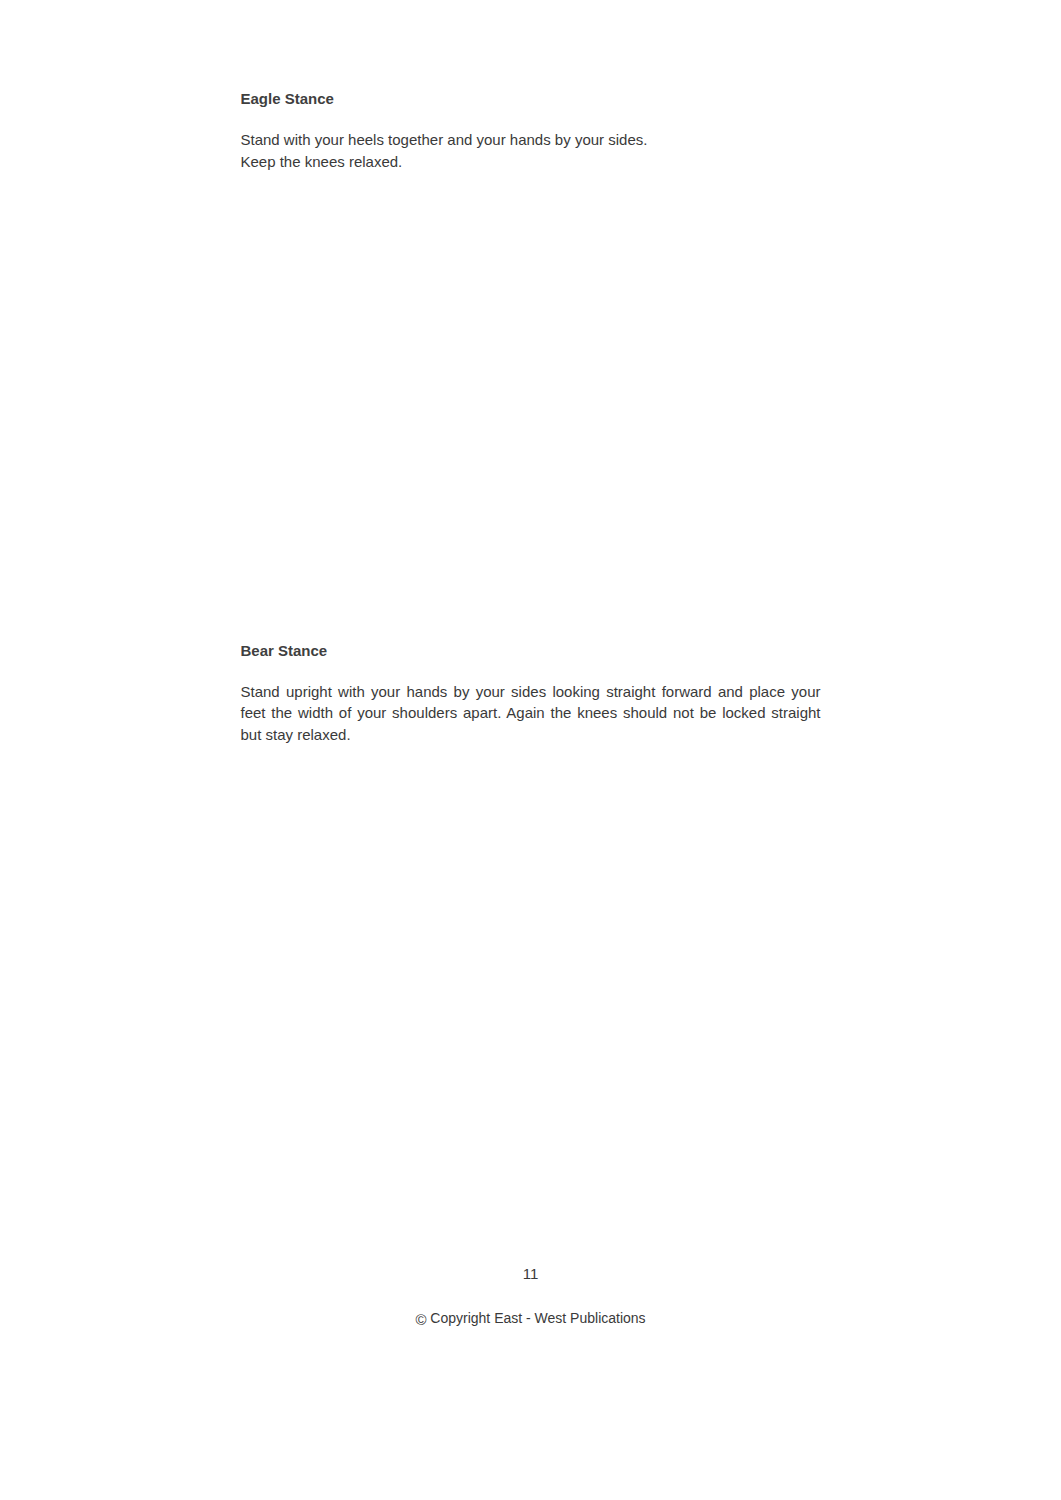Eagle Stance
Stand with your heels together and your hands by your sides.
Keep the knees relaxed.
Bear Stance
Stand upright with your hands by your sides looking straight forward and place your feet the width of your shoulders apart. Again the knees should not be locked straight but stay relaxed.
11
© Copyright East - West Publications